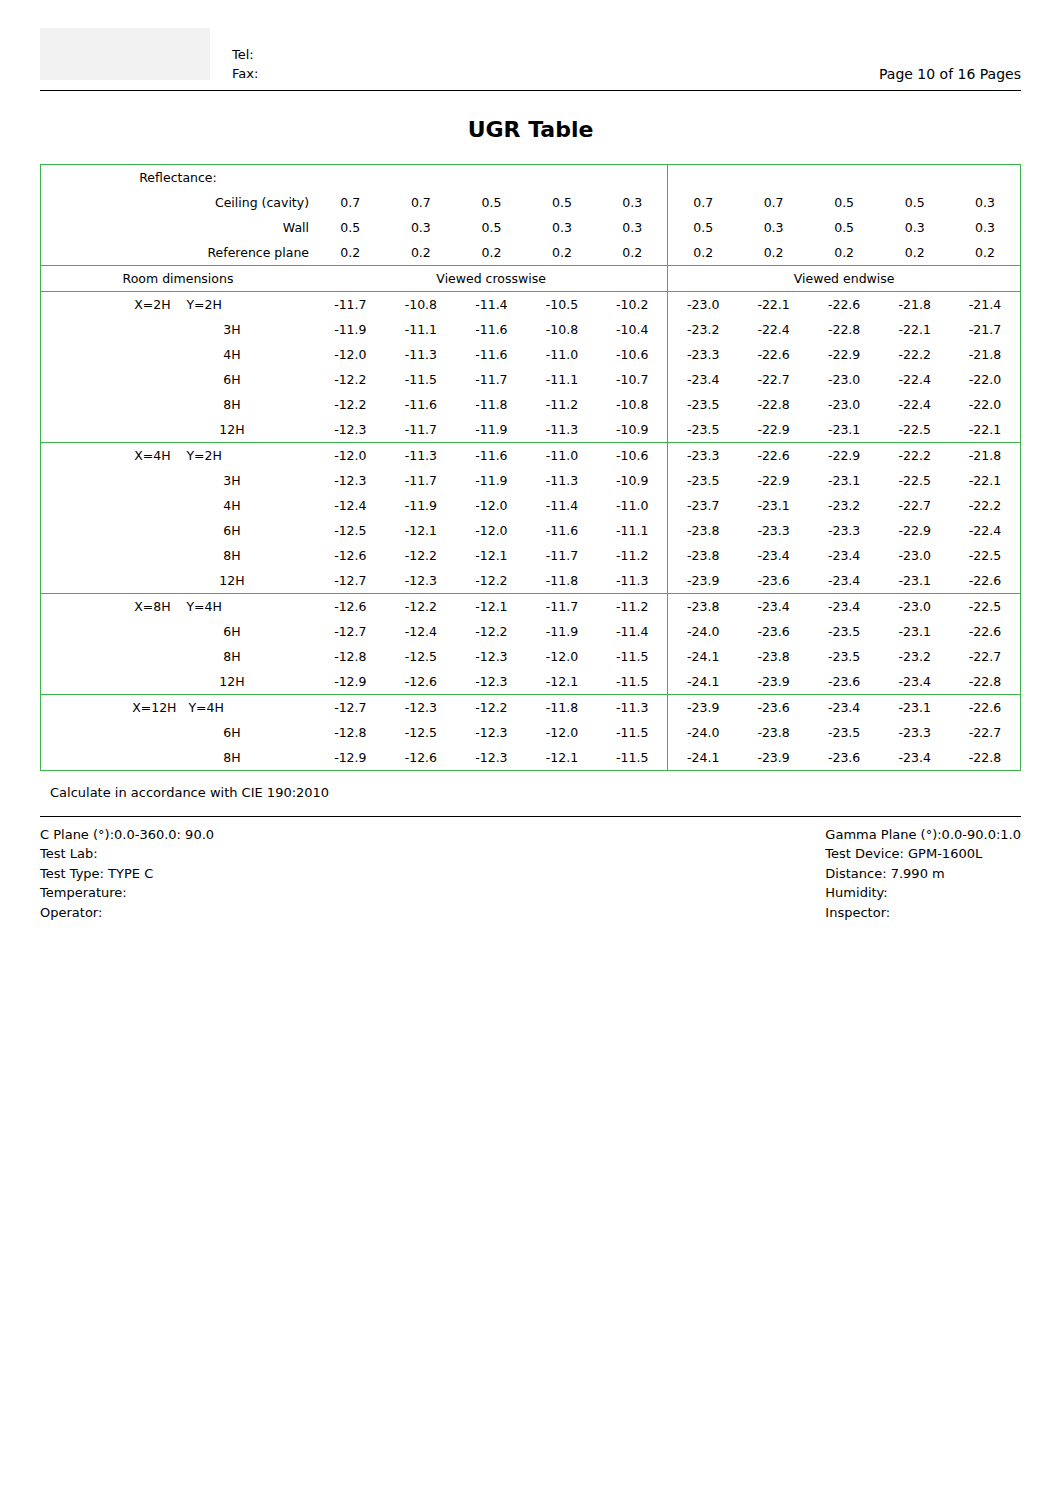Tel:
Fax:
Page 10 of 16 Pages
UGR Table
| Reflectance: | | | | | | | | | | |
| Ceiling (cavity) | 0.7 | 0.7 | 0.5 | 0.5 | 0.3 | 0.7 | 0.7 | 0.5 | 0.5 | 0.3 |
| Wall | 0.5 | 0.3 | 0.5 | 0.3 | 0.3 | 0.5 | 0.3 | 0.5 | 0.3 | 0.3 |
| Reference plane | 0.2 | 0.2 | 0.2 | 0.2 | 0.2 | 0.2 | 0.2 | 0.2 | 0.2 | 0.2 |
| Room dimensions | Viewed crosswise | Viewed endwise |
| X=2H Y=2H | -11.7 | -10.8 | -11.4 | -10.5 | -10.2 | -23.0 | -22.1 | -22.6 | -21.8 | -21.4 |
| 3H | -11.9 | -11.1 | -11.6 | -10.8 | -10.4 | -23.2 | -22.4 | -22.8 | -22.1 | -21.7 |
| 4H | -12.0 | -11.3 | -11.6 | -11.0 | -10.6 | -23.3 | -22.6 | -22.9 | -22.2 | -21.8 |
| 6H | -12.2 | -11.5 | -11.7 | -11.1 | -10.7 | -23.4 | -22.7 | -23.0 | -22.4 | -22.0 |
| 8H | -12.2 | -11.6 | -11.8 | -11.2 | -10.8 | -23.5 | -22.8 | -23.0 | -22.4 | -22.0 |
| 12H | -12.3 | -11.7 | -11.9 | -11.3 | -10.9 | -23.5 | -22.9 | -23.1 | -22.5 | -22.1 |
| X=4H Y=2H | -12.0 | -11.3 | -11.6 | -11.0 | -10.6 | -23.3 | -22.6 | -22.9 | -22.2 | -21.8 |
| 3H | -12.3 | -11.7 | -11.9 | -11.3 | -10.9 | -23.5 | -22.9 | -23.1 | -22.5 | -22.1 |
| 4H | -12.4 | -11.9 | -12.0 | -11.4 | -11.0 | -23.7 | -23.1 | -23.2 | -22.7 | -22.2 |
| 6H | -12.5 | -12.1 | -12.0 | -11.6 | -11.1 | -23.8 | -23.3 | -23.3 | -22.9 | -22.4 |
| 8H | -12.6 | -12.2 | -12.1 | -11.7 | -11.2 | -23.8 | -23.4 | -23.4 | -23.0 | -22.5 |
| 12H | -12.7 | -12.3 | -12.2 | -11.8 | -11.3 | -23.9 | -23.6 | -23.4 | -23.1 | -22.6 |
| X=8H Y=4H | -12.6 | -12.2 | -12.1 | -11.7 | -11.2 | -23.8 | -23.4 | -23.4 | -23.0 | -22.5 |
| 6H | -12.7 | -12.4 | -12.2 | -11.9 | -11.4 | -24.0 | -23.6 | -23.5 | -23.1 | -22.6 |
| 8H | -12.8 | -12.5 | -12.3 | -12.0 | -11.5 | -24.1 | -23.8 | -23.5 | -23.2 | -22.7 |
| 12H | -12.9 | -12.6 | -12.3 | -12.1 | -11.5 | -24.1 | -23.9 | -23.6 | -23.4 | -22.8 |
| X=12H Y=4H | -12.7 | -12.3 | -12.2 | -11.8 | -11.3 | -23.9 | -23.6 | -23.4 | -23.1 | -22.6 |
| 6H | -12.8 | -12.5 | -12.3 | -12.0 | -11.5 | -24.0 | -23.8 | -23.5 | -23.3 | -22.7 |
| 8H | -12.9 | -12.6 | -12.3 | -12.1 | -11.5 | -24.1 | -23.9 | -23.6 | -23.4 | -22.8 |
Calculate in accordance with CIE 190:2010
C Plane (°):0.0-360.0: 90.0 Test Lab: Test Type: TYPE C Temperature: Operator:
Gamma Plane (°):0.0-90.0:1.0 Test Device: GPM-1600L Distance: 7.990 m Humidity: Inspector: